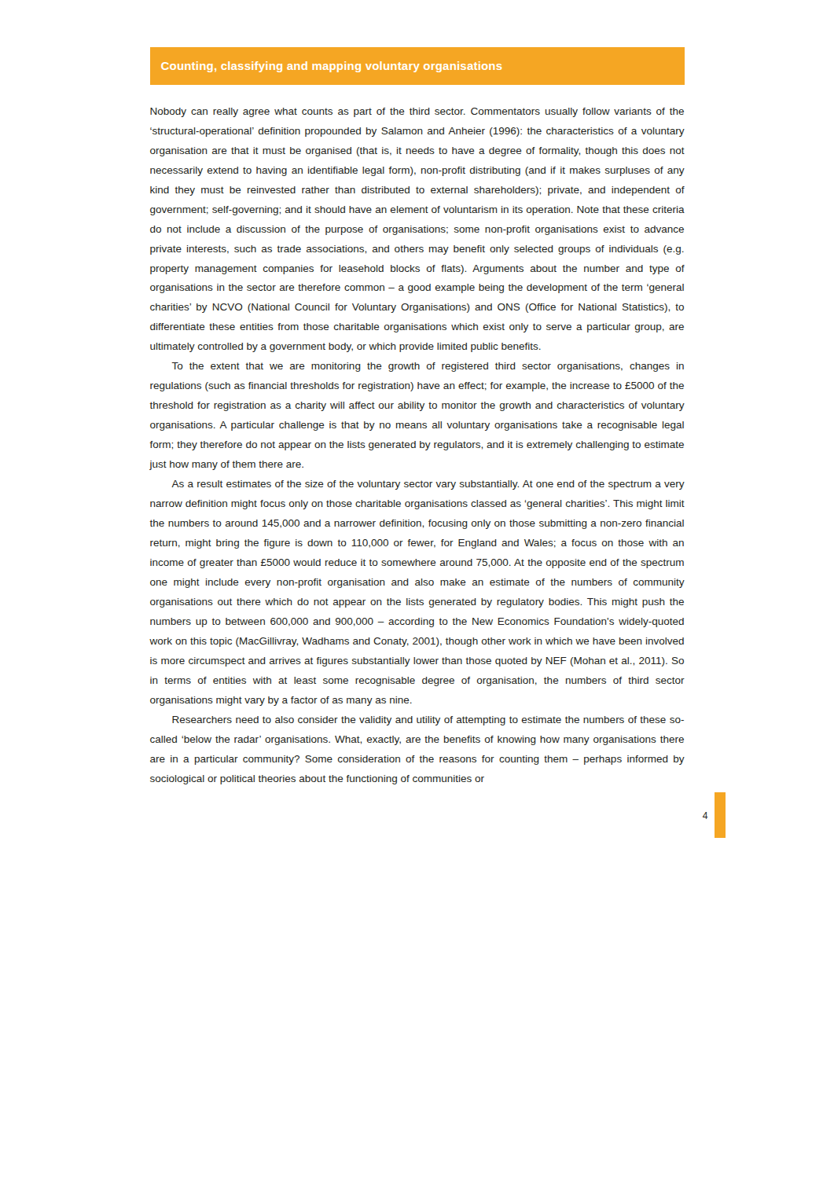Counting, classifying and mapping voluntary organisations
Nobody can really agree what counts as part of the third sector. Commentators usually follow variants of the ‘structural-operational’ definition propounded by Salamon and Anheier (1996): the characteristics of a voluntary organisation are that it must be organised (that is, it needs to have a degree of formality, though this does not necessarily extend to having an identifiable legal form), non-profit distributing (and if it makes surpluses of any kind they must be reinvested rather than distributed to external shareholders); private, and independent of government; self-governing; and it should have an element of voluntarism in its operation. Note that these criteria do not include a discussion of the purpose of organisations; some non-profit organisations exist to advance private interests, such as trade associations, and others may benefit only selected groups of individuals (e.g. property management companies for leasehold blocks of flats). Arguments about the number and type of organisations in the sector are therefore common – a good example being the development of the term ‘general charities’ by NCVO (National Council for Voluntary Organisations) and ONS (Office for National Statistics), to differentiate these entities from those charitable organisations which exist only to serve a particular group, are ultimately controlled by a government body, or which provide limited public benefits.
To the extent that we are monitoring the growth of registered third sector organisations, changes in regulations (such as financial thresholds for registration) have an effect; for example, the increase to £5000 of the threshold for registration as a charity will affect our ability to monitor the growth and characteristics of voluntary organisations. A particular challenge is that by no means all voluntary organisations take a recognisable legal form; they therefore do not appear on the lists generated by regulators, and it is extremely challenging to estimate just how many of them there are.
As a result estimates of the size of the voluntary sector vary substantially. At one end of the spectrum a very narrow definition might focus only on those charitable organisations classed as ‘general charities’. This might limit the numbers to around 145,000 and a narrower definition, focusing only on those submitting a non-zero financial return, might bring the figure is down to 110,000 or fewer, for England and Wales; a focus on those with an income of greater than £5000 would reduce it to somewhere around 75,000. At the opposite end of the spectrum one might include every non-profit organisation and also make an estimate of the numbers of community organisations out there which do not appear on the lists generated by regulatory bodies. This might push the numbers up to between 600,000 and 900,000 – according to the New Economics Foundation's widely-quoted work on this topic (MacGillivray, Wadhams and Conaty, 2001), though other work in which we have been involved is more circumspect and arrives at figures substantially lower than those quoted by NEF (Mohan et al., 2011). So in terms of entities with at least some recognisable degree of organisation, the numbers of third sector organisations might vary by a factor of as many as nine.
Researchers need to also consider the validity and utility of attempting to estimate the numbers of these so-called ‘below the radar’ organisations. What, exactly, are the benefits of knowing how many organisations there are in a particular community? Some consideration of the reasons for counting them – perhaps informed by sociological or political theories about the functioning of communities or
4